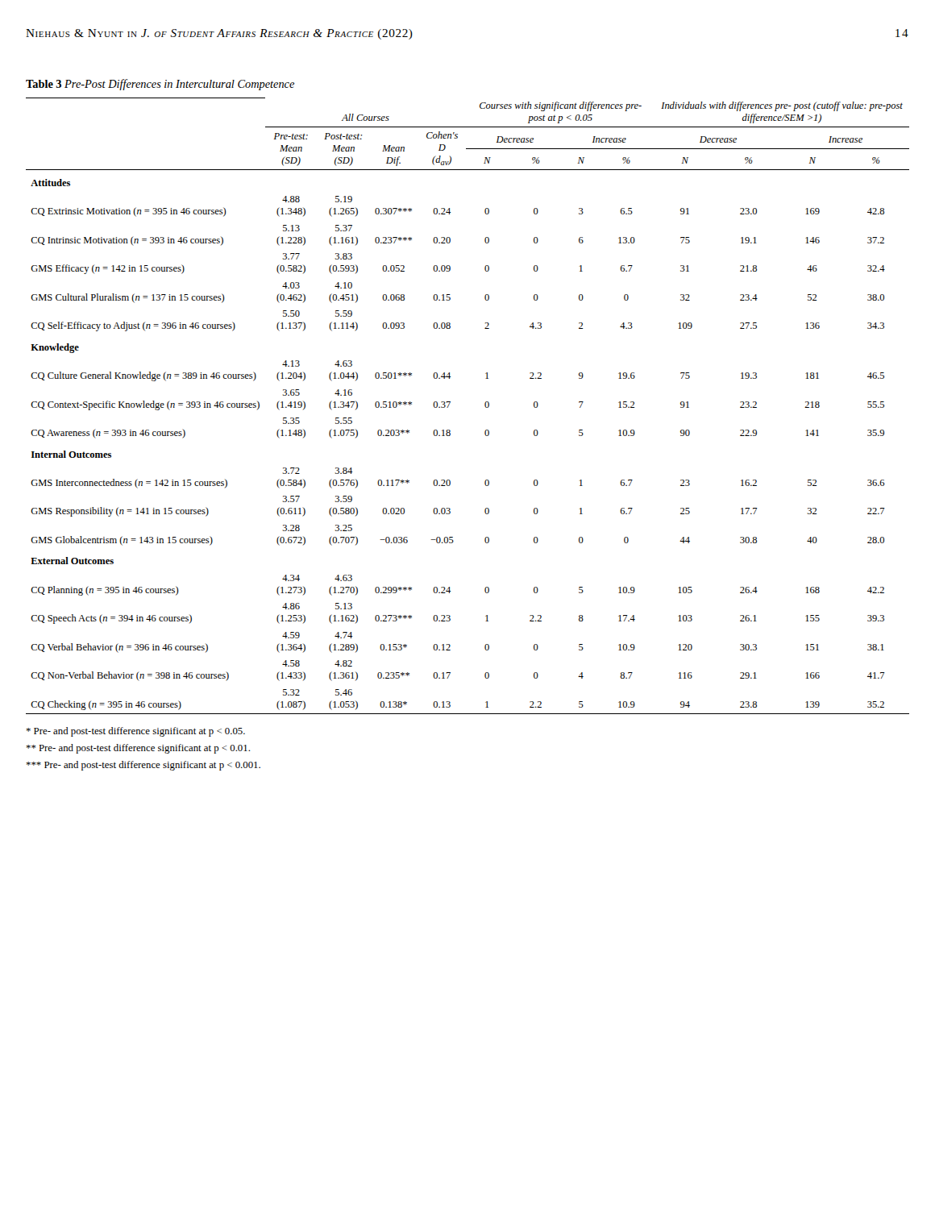Niehaus & Nyunt in J. of Student Affairs Research & Practice (2022) 14
Table 3 Pre-Post Differences in Intercultural Competence
| | All Courses | Courses with significant differences pre- post at p < 0.05 | Individuals with differences pre- post (cutoff value: pre-post difference/SEM >1) |
| --- | --- | --- | --- |
| Pre-test: Mean (SD) | Post-test: Mean (SD) | Mean Dif. | Cohen's D ( d av ) | Decrease | Increase | Decrease | Increase |
| N | % | N | % | N | % | N | % |
| Attitudes |
| CQ Extrinsic Motivation ( n = 395 in 46 courses) | 4.88 (1.348) | 5.19 (1.265) | 0.307*** | 0.24 | 0 | 0 | 3 | 6.5 | 91 | 23.0 | 169 | 42.8 |
| CQ Intrinsic Motivation ( n = 393 in 46 courses) | 5.13 (1.228) | 5.37 (1.161) | 0.237*** | 0.20 | 0 | 0 | 6 | 13.0 | 75 | 19.1 | 146 | 37.2 |
| GMS Efficacy ( n = 142 in 15 courses) | 3.77 (0.582) | 3.83 (0.593) | 0.052 | 0.09 | 0 | 0 | 1 | 6.7 | 31 | 21.8 | 46 | 32.4 |
| GMS Cultural Pluralism ( n = 137 in 15 courses) | 4.03 (0.462) | 4.10 (0.451) | 0.068 | 0.15 | 0 | 0 | 0 | 0 | 32 | 23.4 | 52 | 38.0 |
| CQ Self-Efficacy to Adjust ( n = 396 in 46 courses) | 5.50 (1.137) | 5.59 (1.114) | 0.093 | 0.08 | 2 | 4.3 | 2 | 4.3 | 109 | 27.5 | 136 | 34.3 |
| Knowledge |
| CQ Culture General Knowledge ( n = 389 in 46 courses) | 4.13 (1.204) | 4.63 (1.044) | 0.501*** | 0.44 | 1 | 2.2 | 9 | 19.6 | 75 | 19.3 | 181 | 46.5 |
| CQ Context-Specific Knowledge ( n = 393 in 46 courses) | 3.65 (1.419) | 4.16 (1.347) | 0.510*** | 0.37 | 0 | 0 | 7 | 15.2 | 91 | 23.2 | 218 | 55.5 |
| CQ Awareness ( n = 393 in 46 courses) | 5.35 (1.148) | 5.55 (1.075) | 0.203** | 0.18 | 0 | 0 | 5 | 10.9 | 90 | 22.9 | 141 | 35.9 |
| Internal Outcomes |
| GMS Interconnectedness ( n = 142 in 15 courses) | 3.72 (0.584) | 3.84 (0.576) | 0.117** | 0.20 | 0 | 0 | 1 | 6.7 | 23 | 16.2 | 52 | 36.6 |
| GMS Responsibility ( n = 141 in 15 courses) | 3.57 (0.611) | 3.59 (0.580) | 0.020 | 0.03 | 0 | 0 | 1 | 6.7 | 25 | 17.7 | 32 | 22.7 |
| GMS Globalcentrism ( n = 143 in 15 courses) | 3.28 (0.672) | 3.25 (0.707) | −0.036 | −0.05 | 0 | 0 | 0 | 0 | 44 | 30.8 | 40 | 28.0 |
| External Outcomes |
| CQ Planning ( n = 395 in 46 courses) | 4.34 (1.273) | 4.63 (1.270) | 0.299*** | 0.24 | 0 | 0 | 5 | 10.9 | 105 | 26.4 | 168 | 42.2 |
| CQ Speech Acts ( n = 394 in 46 courses) | 4.86 (1.253) | 5.13 (1.162) | 0.273*** | 0.23 | 1 | 2.2 | 8 | 17.4 | 103 | 26.1 | 155 | 39.3 |
| CQ Verbal Behavior ( n = 396 in 46 courses) | 4.59 (1.364) | 4.74 (1.289) | 0.153* | 0.12 | 0 | 0 | 5 | 10.9 | 120 | 30.3 | 151 | 38.1 |
| CQ Non-Verbal Behavior ( n = 398 in 46 courses) | 4.58 (1.433) | 4.82 (1.361) | 0.235** | 0.17 | 0 | 0 | 4 | 8.7 | 116 | 29.1 | 166 | 41.7 |
| CQ Checking ( n = 395 in 46 courses) | 5.32 (1.087) | 5.46 (1.053) | 0.138* | 0.13 | 1 | 2.2 | 5 | 10.9 | 94 | 23.8 | 139 | 35.2 |
* Pre- and post-test difference significant at p < 0.05.
** Pre- and post-test difference significant at p < 0.01.
*** Pre- and post-test difference significant at p < 0.001.